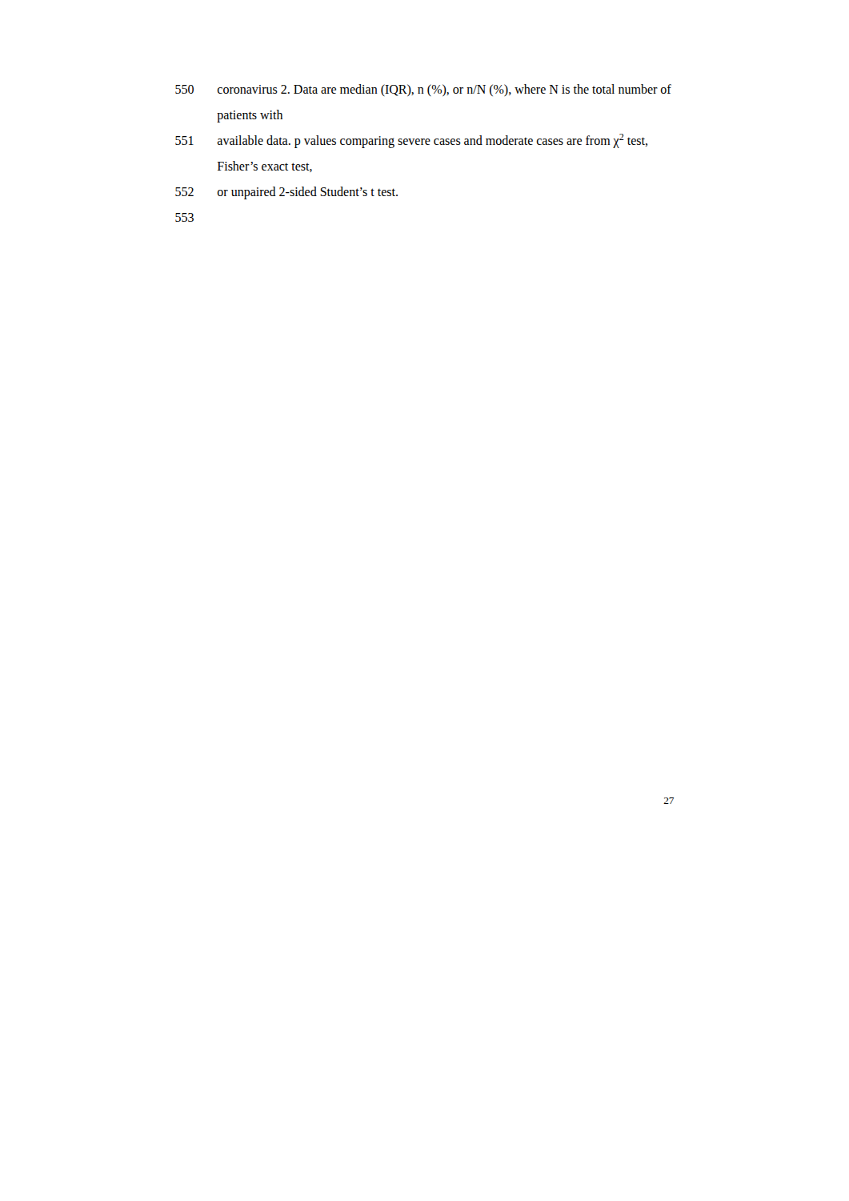550coronavirus 2. Data are median (IQR), n (%), or n/N (%), where N is the total number of patients with
551available data. p values comparing severe cases and moderate cases are from χ2 test, Fisher’s exact test,
552or unpaired 2-sided Student’s t test.
553
27